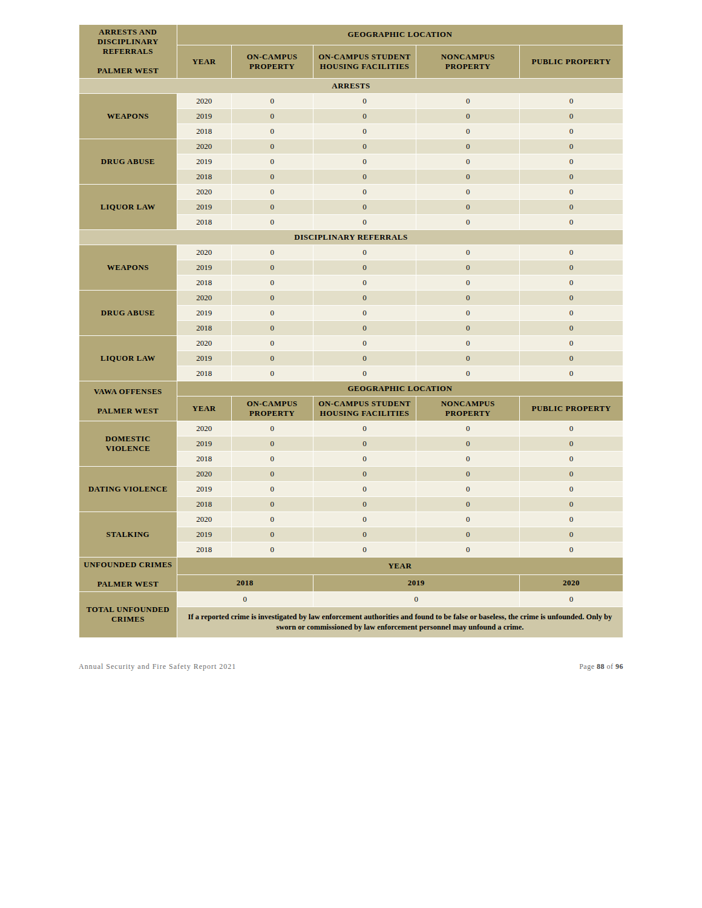| ARRESTS AND DISCIPLINARY REFERRALS PALMER WEST | GEOGRAPHIC LOCATION |
| YEAR | ON-CAMPUS PROPERTY | ON-CAMPUS STUDENT HOUSING FACILITIES | NONCAMPUS PROPERTY | PUBLIC PROPERTY |
| ARRESTS |
| WEAPONS | 2020 | 0 | 0 | 0 | 0 |
| 2019 | 0 | 0 | 0 | 0 |
| 2018 | 0 | 0 | 0 | 0 |
| DRUG ABUSE | 2020 | 0 | 0 | 0 | 0 |
| 2019 | 0 | 0 | 0 | 0 |
| 2018 | 0 | 0 | 0 | 0 |
| LIQUOR LAW | 2020 | 0 | 0 | 0 | 0 |
| 2019 | 0 | 0 | 0 | 0 |
| 2018 | 0 | 0 | 0 | 0 |
| DISCIPLINARY REFERRALS |
| WEAPONS | 2020 | 0 | 0 | 0 | 0 |
| 2019 | 0 | 0 | 0 | 0 |
| 2018 | 0 | 0 | 0 | 0 |
| DRUG ABUSE | 2020 | 0 | 0 | 0 | 0 |
| 2019 | 0 | 0 | 0 | 0 |
| 2018 | 0 | 0 | 0 | 0 |
| LIQUOR LAW | 2020 | 0 | 0 | 0 | 0 |
| 2019 | 0 | 0 | 0 | 0 |
| 2018 | 0 | 0 | 0 | 0 |
| VAWA OFFENSES PALMER WEST | GEOGRAPHIC LOCATION |
| YEAR | ON-CAMPUS PROPERTY | ON-CAMPUS STUDENT HOUSING FACILITIES | NONCAMPUS PROPERTY | PUBLIC PROPERTY |
| DOMESTIC VIOLENCE | 2020 | 0 | 0 | 0 | 0 |
| 2019 | 0 | 0 | 0 | 0 |
| 2018 | 0 | 0 | 0 | 0 |
| DATING VIOLENCE | 2020 | 0 | 0 | 0 | 0 |
| 2019 | 0 | 0 | 0 | 0 |
| 2018 | 0 | 0 | 0 | 0 |
| STALKING | 2020 | 0 | 0 | 0 | 0 |
| 2019 | 0 | 0 | 0 | 0 |
| 2018 | 0 | 0 | 0 | 0 |
| UNFOUNDED CRIMES PALMER WEST | YEAR |
| 2018 | 2019 | 2020 |
| TOTAL UNFOUNDED CRIMES | 0 | 0 | 0 |
| If a reported crime is investigated by law enforcement authorities and found to be false or baseless, the crime is unfounded. Only by sworn or commissioned by law enforcement personnel may unfound a crime. |
Annual Security and Fire Safety Report 2021
Page 88 of 96